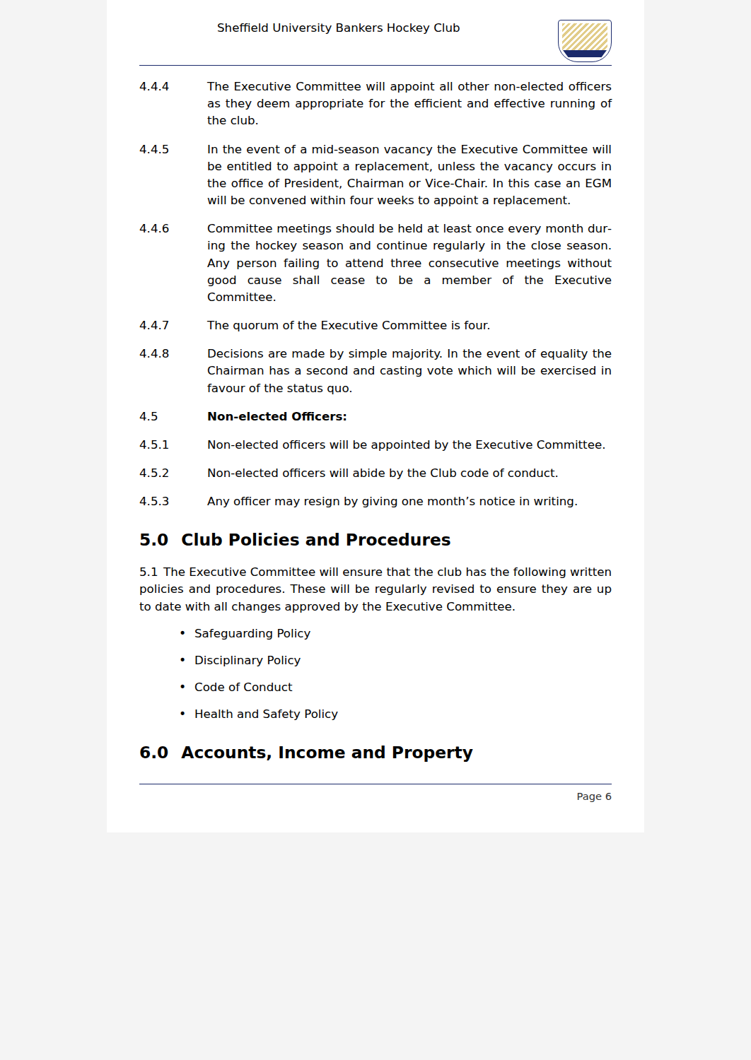Sheffield University Bankers Hockey Club
4.4.4 The Executive Committee will appoint all other non-elected officers as they deem appropriate for the efficient and effective running of the club.
4.4.5 In the event of a mid-season vacancy the Executive Committee will be entitled to appoint a replacement, unless the vacancy occurs in the office of President, Chairman or Vice-Chair. In this case an EGM will be convened within four weeks to appoint a replacement.
4.4.6 Committee meetings should be held at least once every month during the hockey season and continue regularly in the close season. Any person failing to attend three consecutive meetings without good cause shall cease to be a member of the Executive Committee.
4.4.7 The quorum of the Executive Committee is four.
4.4.8 Decisions are made by simple majority. In the event of equality the Chairman has a second and casting vote which will be exercised in favour of the status quo.
4.5 Non-elected Officers:
4.5.1 Non-elected officers will be appointed by the Executive Committee.
4.5.2 Non-elected officers will abide by the Club code of conduct.
4.5.3 Any officer may resign by giving one month’s notice in writing.
5.0 Club Policies and Procedures
5.1 The Executive Committee will ensure that the club has the following written policies and procedures. These will be regularly revised to ensure they are up to date with all changes approved by the Executive Committee.
Safeguarding Policy
Disciplinary Policy
Code of Conduct
Health and Safety Policy
6.0 Accounts, Income and Property
Page 6